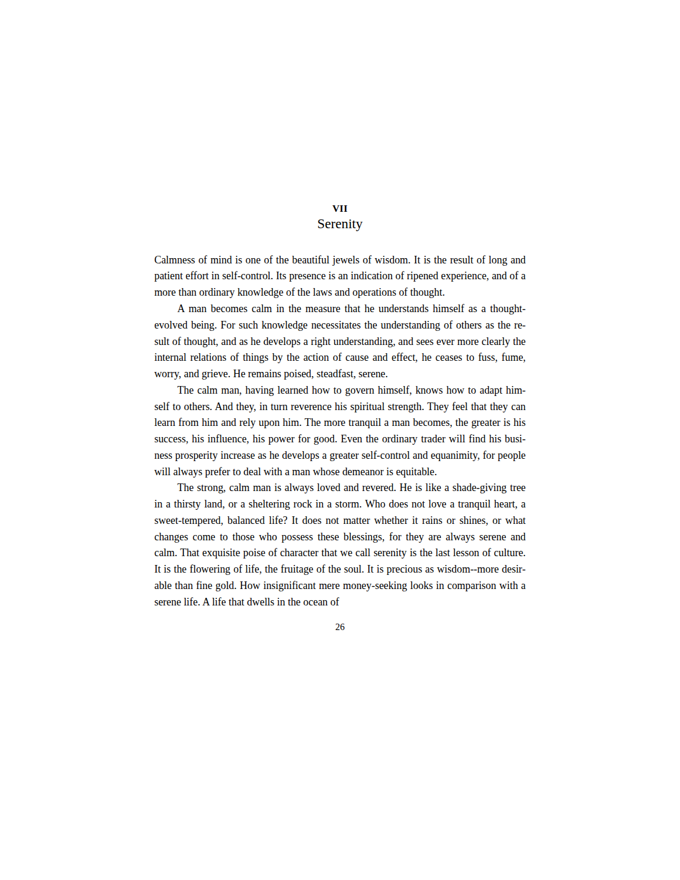VII
Serenity
Calmness of mind is one of the beautiful jewels of wisdom. It is the result of long and patient effort in self-control. Its presence is an indication of ripened experience, and of a more than ordinary knowledge of the laws and operations of thought.
A man becomes calm in the measure that he understands himself as a thought-evolved being. For such knowledge necessitates the understanding of others as the result of thought, and as he develops a right understanding, and sees ever more clearly the internal relations of things by the action of cause and effect, he ceases to fuss, fume, worry, and grieve. He remains poised, steadfast, serene.
The calm man, having learned how to govern himself, knows how to adapt himself to others. And they, in turn reverence his spiritual strength. They feel that they can learn from him and rely upon him. The more tranquil a man becomes, the greater is his success, his influence, his power for good. Even the ordinary trader will find his business prosperity increase as he develops a greater self-control and equanimity, for people will always prefer to deal with a man whose demeanor is equitable.
The strong, calm man is always loved and revered. He is like a shade-giving tree in a thirsty land, or a sheltering rock in a storm. Who does not love a tranquil heart, a sweet-tempered, balanced life? It does not matter whether it rains or shines, or what changes come to those who possess these blessings, for they are always serene and calm. That exquisite poise of character that we call serenity is the last lesson of culture. It is the flowering of life, the fruitage of the soul. It is precious as wisdom--more desirable than fine gold. How insignificant mere money-seeking looks in comparison with a serene life. A life that dwells in the ocean of
26